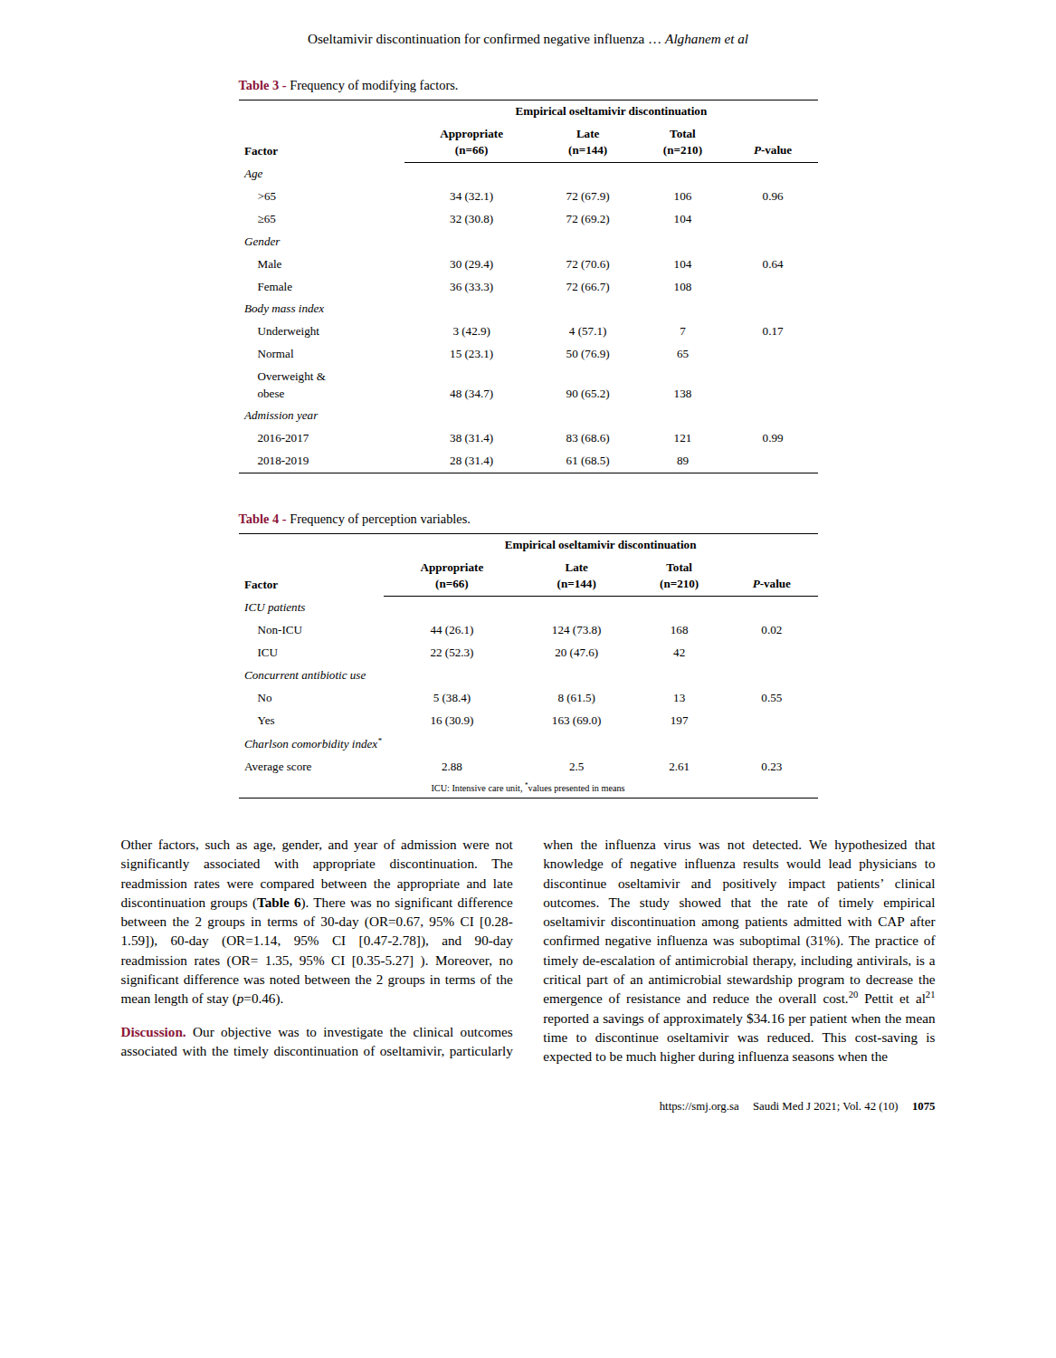Oseltamivir discontinuation for confirmed negative influenza … Alghanem et al
Table 3 - Frequency of modifying factors.
| Factor | Empirical oseltamivir discontinuation |
| --- | --- |
| Appropriate (n=66) | Late (n=144) | Total (n=210) | P -value |
| Age |
| >65 | 34 (32.1) | 72 (67.9) | 106 | 0.96 |
| ≥65 | 32 (30.8) | 72 (69.2) | 104 | |
| Gender |
| Male | 30 (29.4) | 72 (70.6) | 104 | 0.64 |
| Female | 36 (33.3) | 72 (66.7) | 108 | |
| Body mass index |
| Underweight | 3 (42.9) | 4 (57.1) | 7 | 0.17 |
| Normal | 15 (23.1) | 50 (76.9) | 65 | |
| Overweight & obese | 48 (34.7) | 90 (65.2) | 138 | |
| Admission year |
| 2016-2017 | 38 (31.4) | 83 (68.6) | 121 | 0.99 |
| 2018-2019 | 28 (31.4) | 61 (68.5) | 89 | |
Table 4 - Frequency of perception variables.
| Factor | Empirical oseltamivir discontinuation |
| --- | --- |
| Appropriate (n=66) | Late (n=144) | Total (n=210) | P -value |
| ICU patients |
| Non-ICU | 44 (26.1) | 124 (73.8) | 168 | 0.02 |
| ICU | 22 (52.3) | 20 (47.6) | 42 | |
| Concurrent antibiotic use |
| No | 5 (38.4) | 8 (61.5) | 13 | 0.55 |
| Yes | 16 (30.9) | 163 (69.0) | 197 | |
| Charlson comorbidity index * |
| Average score | 2.88 | 2.5 | 2.61 | 0.23 |
| ICU: Intensive care unit, * values presented in means |
Other factors, such as age, gender, and year of admission were not significantly associated with appropriate discontinuation. The readmission rates were compared between the appropriate and late discontinuation groups (Table 6). There was no significant difference between the 2 groups in terms of 30-day (OR=0.67, 95% CI [0.28-1.59]), 60-day (OR=1.14, 95% CI [0.47-2.78]), and 90-day readmission rates (OR= 1.35, 95% CI [0.35-5.27] ). Moreover, no significant difference was noted between the 2 groups in terms of the mean length of stay (p=0.46).
Discussion. Our objective was to investigate the clinical outcomes associated with the timely discontinuation of oseltamivir, particularly when the influenza virus was not detected. We hypothesized that knowledge of negative influenza results would lead physicians to discontinue oseltamivir and positively impact patients’ clinical outcomes. The study showed that the rate of timely empirical oseltamivir discontinuation among patients admitted with CAP after confirmed negative influenza was suboptimal (31%). The practice of timely de-escalation of antimicrobial therapy, including antivirals, is a critical part of an antimicrobial stewardship program to decrease the emergence of resistance and reduce the overall cost.20 Pettit et al21 reported a savings of approximately $34.16 per patient when the mean time to discontinue oseltamivir was reduced. This cost-saving is expected to be much higher during influenza seasons when the
https://smj.org.sa Saudi Med J 2021; Vol. 42 (10) 1075